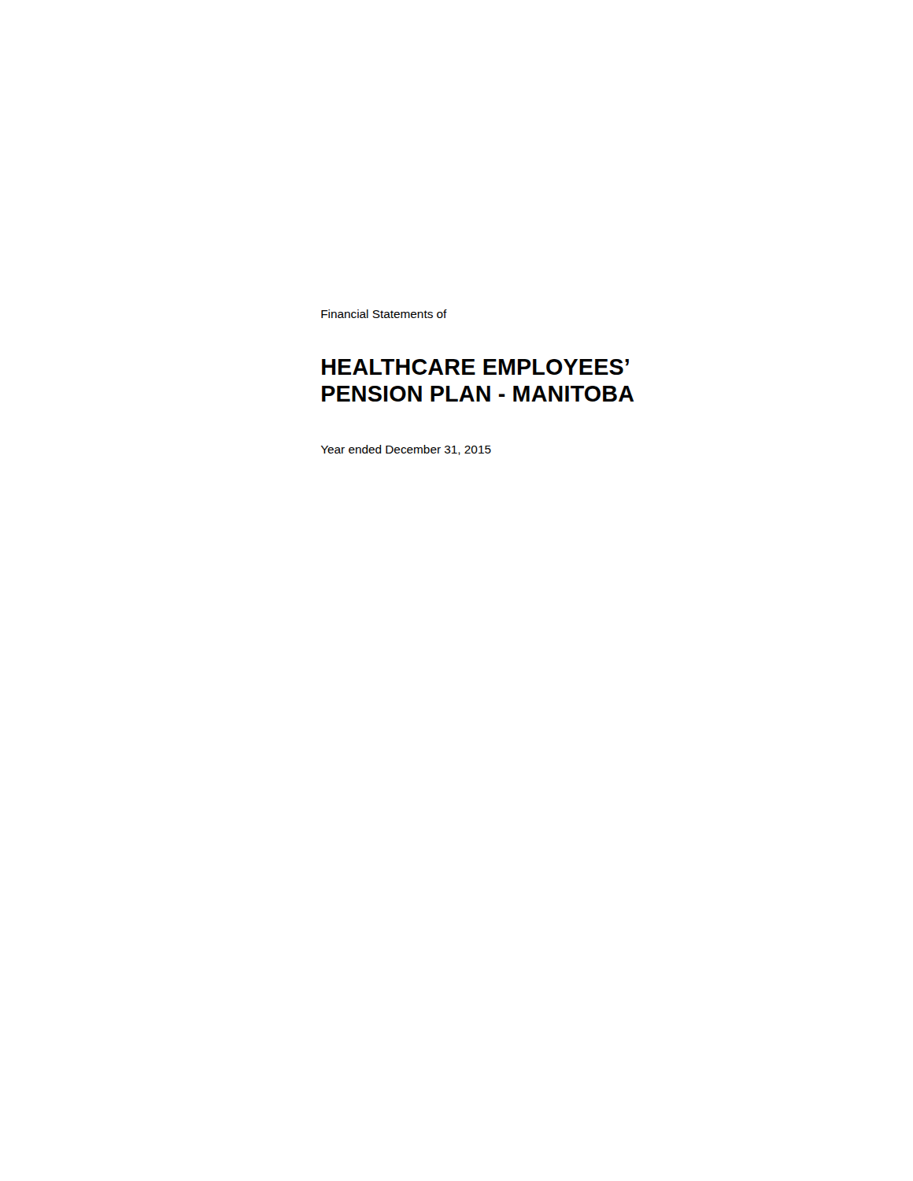Financial Statements of
HEALTHCARE EMPLOYEES’
PENSION PLAN - MANITOBA
Year ended December 31, 2015